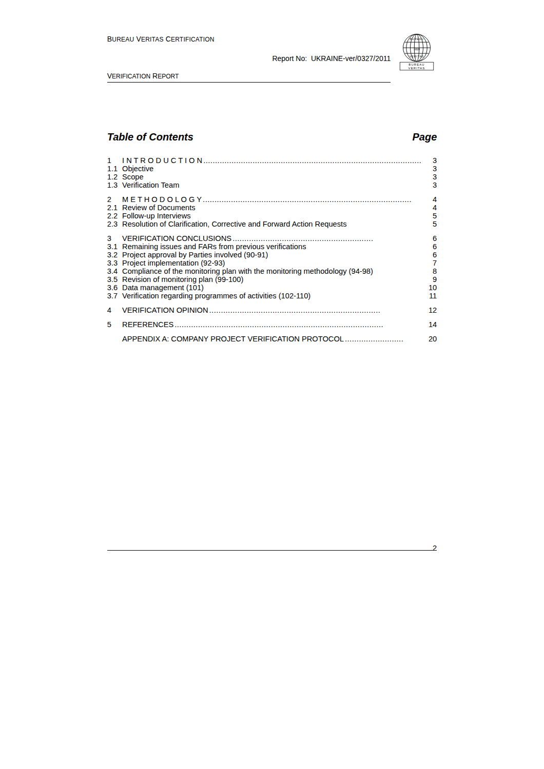BUREAU VERITAS CERTIFICATION
Report No: UKRAINE-ver/0327/2011
VERIFICATION REPORT
BUREAU VERITAS 1828 BUREAU VERITAS
Table of Contents Page
| 1 | I N T R O D U C T I O N ............................................................................................. | 3 |
| 1.1 | Objective | 3 |
| 1.2 | Scope | 3 |
| 1.3 | Verification Team | 3 |
| 2 | M E T H O D O L O G Y ......................................................................................... | 4 |
| 2.1 | Review of Documents | 4 |
| 2.2 | Follow-up Interviews | 5 |
| 2.3 | Resolution of Clarification, Corrective and Forward Action Requests | 5 |
| 3 | VERIFICATION CONCLUSIONS ............................................................ | 6 |
| 3.1 | Remaining issues and FARs from previous verifications | 6 |
| 3.2 | Project approval by Parties involved (90-91) | 6 |
| 3.3 | Project implementation (92-93) | 7 |
| 3.4 | Compliance of the monitoring plan with the monitoring methodology (94-98) | 8 |
| 3.5 | Revision of monitoring plan (99-100) | 9 |
| 3.6 | Data management (101) | 10 |
| 3.7 | Verification regarding programmes of activities (102-110) | 11 |
| 4 | VERIFICATION OPINION ......................................................................... | 12 |
| 5 | REFERENCES ......................................................................................... | 14 |
| | APPENDIX A: COMPANY PROJECT VERIFICATION PROTOCOL ......................... | 20 |
2